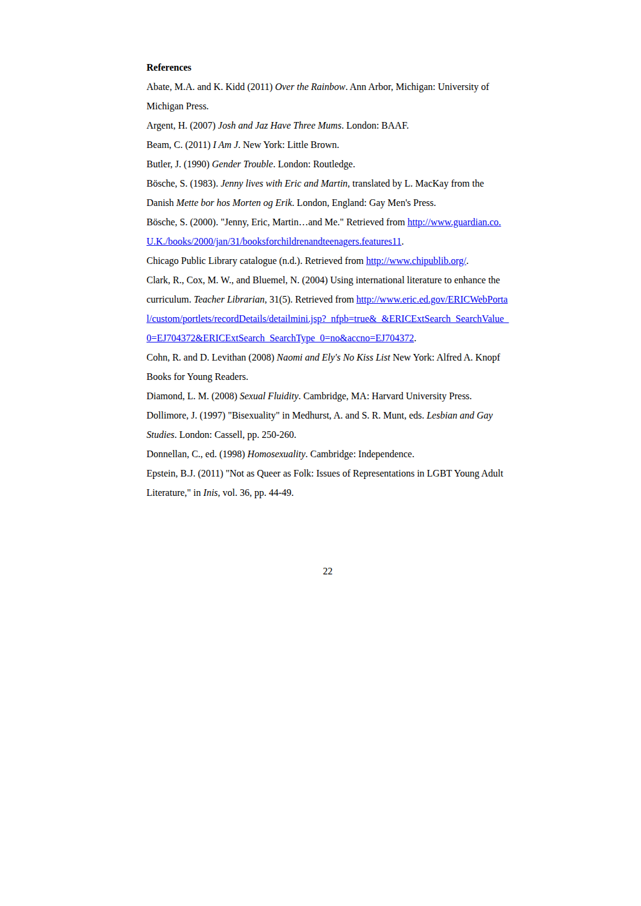References
Abate, M.A. and K. Kidd (2011) Over the Rainbow. Ann Arbor, Michigan: University of Michigan Press.
Argent, H. (2007) Josh and Jaz Have Three Mums. London: BAAF.
Beam, C. (2011) I Am J. New York: Little Brown.
Butler, J. (1990) Gender Trouble. London: Routledge.
Bösche, S. (1983). Jenny lives with Eric and Martin, translated by L. MacKay from the Danish Mette bor hos Morten og Erik. London, England: Gay Men's Press.
Bösche, S. (2000). "Jenny, Eric, Martin…and Me." Retrieved from http://www.guardian.co.U.K./books/2000/jan/31/booksforchildrenandteenagers.features11.
Chicago Public Library catalogue (n.d.). Retrieved from http://www.chipublib.org/.
Clark, R., Cox, M. W., and Bluemel, N. (2004) Using international literature to enhance the curriculum. Teacher Librarian, 31(5). Retrieved from http://www.eric.ed.gov/ERICWebPortal/custom/portlets/recordDetails/detailmini.jsp?_nfpb=true&_&ERICExtSearch_SearchValue_0=EJ704372&ERICExtSearch_SearchType_0=no&accno=EJ704372.
Cohn, R. and D. Levithan (2008) Naomi and Ely's No Kiss List New York: Alfred A. Knopf Books for Young Readers.
Diamond, L. M. (2008) Sexual Fluidity. Cambridge, MA: Harvard University Press.
Dollimore, J. (1997) "Bisexuality" in Medhurst, A. and S. R. Munt, eds. Lesbian and Gay Studies. London: Cassell, pp. 250-260.
Donnellan, C., ed. (1998) Homosexuality. Cambridge: Independence.
Epstein, B.J. (2011) "Not as Queer as Folk: Issues of Representations in LGBT Young Adult Literature," in Inis, vol. 36, pp. 44-49.
22